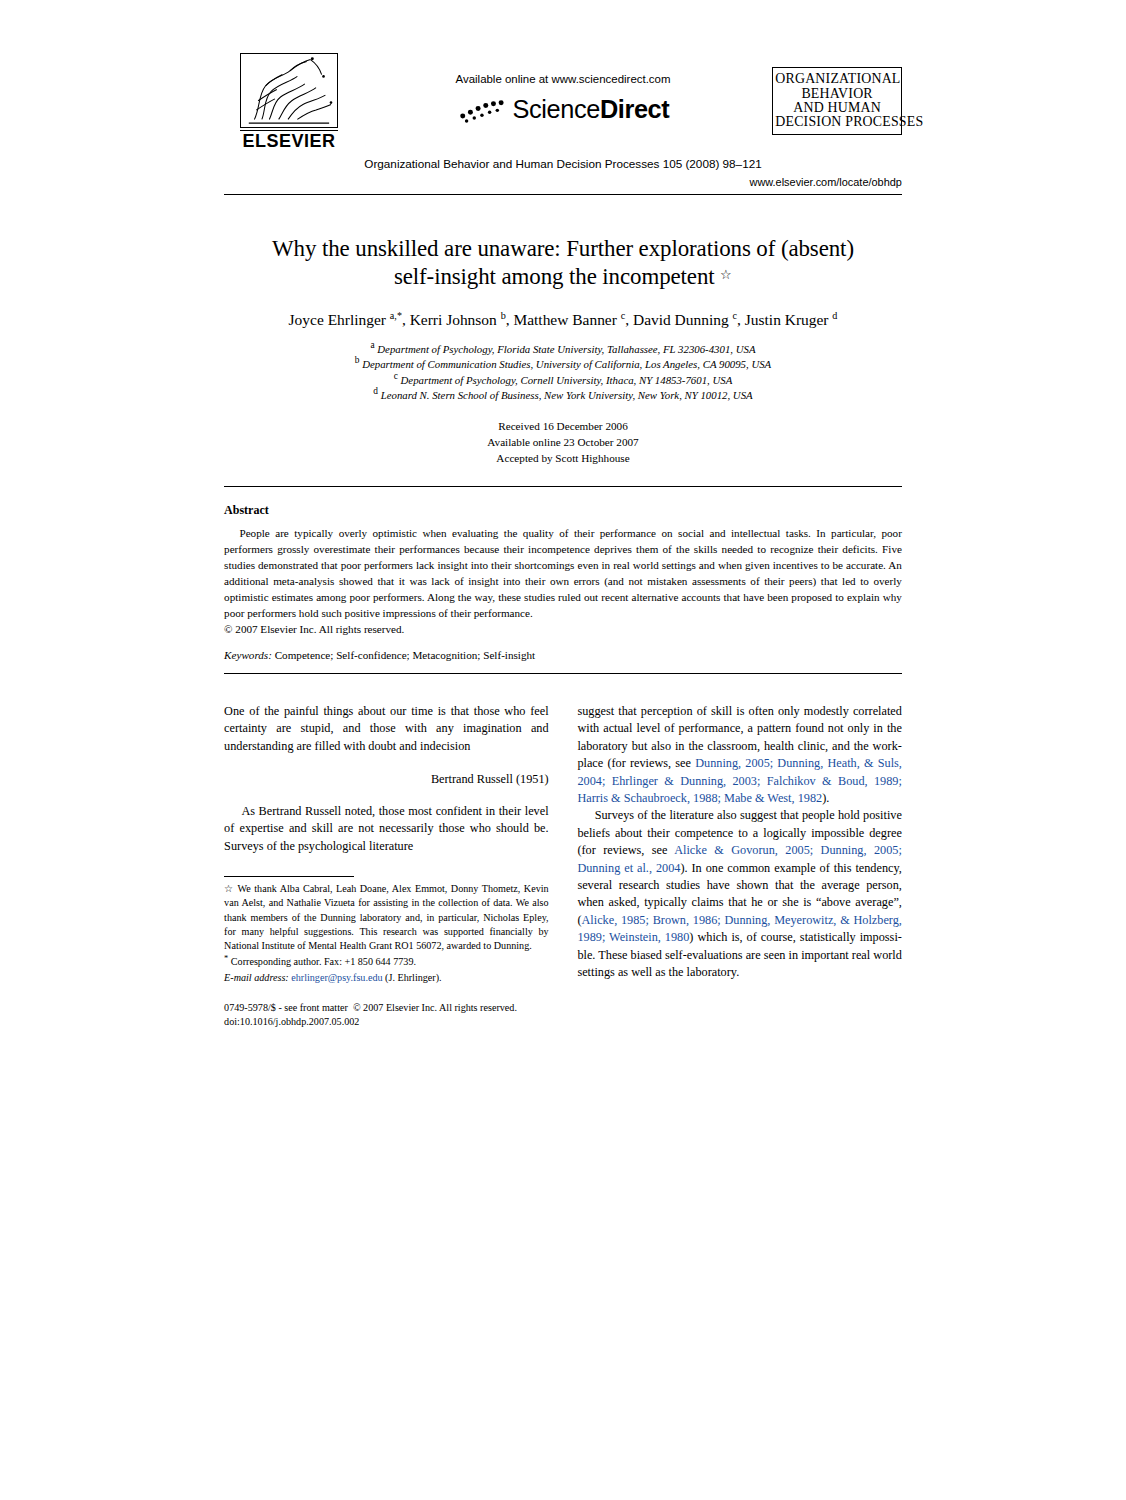ELSEVIER
Available online at www.sciencedirect.com
ScienceDirect
ORGANIZATIONAL
BEHAVIOR
AND HUMAN
DECISION PROCESSES
Organizational Behavior and Human Decision Processes 105 (2008) 98–121
www.elsevier.com/locate/obhdp
Why the unskilled are unaware: Further explorations of (absent)
self-insight among the incompetent ☆
Joyce Ehrlinger a,*, Kerri Johnson b, Matthew Banner c, David Dunning c, Justin Kruger d
a Department of Psychology, Florida State University, Tallahassee, FL 32306-4301, USA
b Department of Communication Studies, University of California, Los Angeles, CA 90095, USA
c Department of Psychology, Cornell University, Ithaca, NY 14853-7601, USA
d Leonard N. Stern School of Business, New York University, New York, NY 10012, USA
Received 16 December 2006
Available online 23 October 2007
Accepted by Scott Highhouse
Abstract
People are typically overly optimistic when evaluating the quality of their performance on social and intellectual tasks. In particular, poor performers grossly overestimate their performances because their incompetence deprives them of the skills needed to recognize their deficits. Five studies demonstrated that poor performers lack insight into their shortcomings even in real world settings and when given incentives to be accurate. An additional meta-analysis showed that it was lack of insight into their own errors (and not mistaken assessments of their peers) that led to overly optimistic estimates among poor performers. Along the way, these studies ruled out recent alternative accounts that have been proposed to explain why poor performers hold such positive impressions of their performance.
© 2007 Elsevier Inc. All rights reserved.
Keywords: Competence; Self-confidence; Metacognition; Self-insight
One of the painful things about our time is that those who feel certainty are stupid, and those with any imagination and understanding are filled with doubt and indecision
Bertrand Russell (1951)
As Bertrand Russell noted, those most confident in their level of expertise and skill are not necessarily those who should be. Surveys of the psychological literature
☆ We thank Alba Cabral, Leah Doane, Alex Emmot, Donny Thometz, Kevin van Aelst, and Nathalie Vizueta for assisting in the collection of data. We also thank members of the Dunning laboratory and, in particular, Nicholas Epley, for many helpful suggestions. This research was supported financially by National Institute of Mental Health Grant RO1 56072, awarded to Dunning.
* Corresponding author. Fax: +1 850 644 7739.
E-mail address: ehrlinger@psy.fsu.edu (J. Ehrlinger).
0749-5978/$ - see front matter © 2007 Elsevier Inc. All rights reserved.
doi:10.1016/j.obhdp.2007.05.002
suggest that perception of skill is often only modestly correlated with actual level of performance, a pattern found not only in the laboratory but also in the classroom, health clinic, and the workplace (for reviews, see Dunning, 2005; Dunning, Heath, & Suls, 2004; Ehrlinger & Dunning, 2003; Falchikov & Boud, 1989; Harris & Schaubroeck, 1988; Mabe & West, 1982).
Surveys of the literature also suggest that people hold positive beliefs about their competence to a logically impossible degree (for reviews, see Alicke & Govorun, 2005; Dunning, 2005; Dunning et al., 2004). In one common example of this tendency, several research studies have shown that the average person, when asked, typically claims that he or she is “above average”, (Alicke, 1985; Brown, 1986; Dunning, Meyerowitz, & Holzberg, 1989; Weinstein, 1980) which is, of course, statistically impossible. These biased self-evaluations are seen in important real world settings as well as the laboratory.